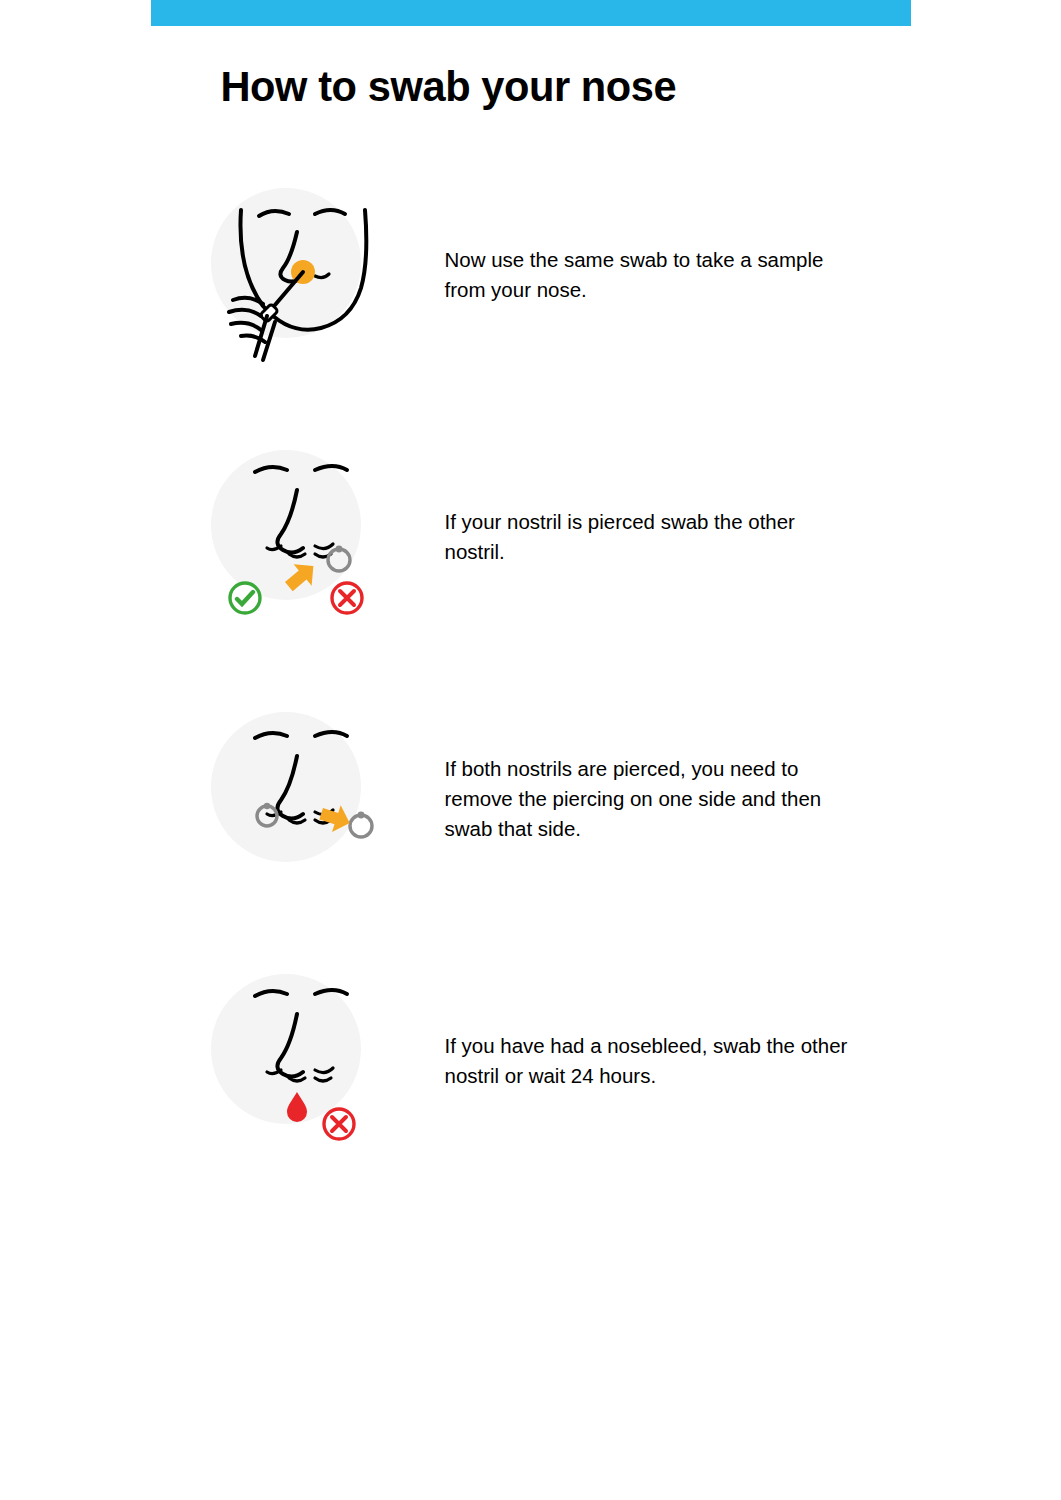How to swab your nose
Now use the same swab to take a sample from your nose.
If your nostril is pierced swab the other nostril.
If both nostrils are pierced, you need to remove the piercing on one side and then swab that side.
If you have had a nosebleed, swab the other nostril or wait 24 hours.